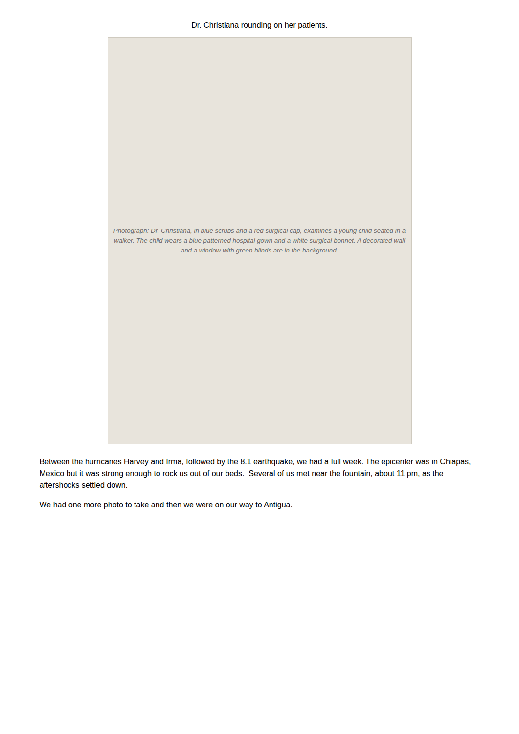Dr. Christiana rounding on her patients.
Photograph: Dr. Christiana, in blue scrubs and a red surgical cap, examines a young child seated in a walker. The child wears a blue patterned hospital gown and a white surgical bonnet. A decorated wall and a window with green blinds are in the background.
Between the hurricanes Harvey and Irma, followed by the 8.1 earthquake, we had a full week. The epicenter was in Chiapas, Mexico but it was strong enough to rock us out of our beds. Several of us met near the fountain, about 11 pm, as the aftershocks settled down.
We had one more photo to take and then we were on our way to Antigua.